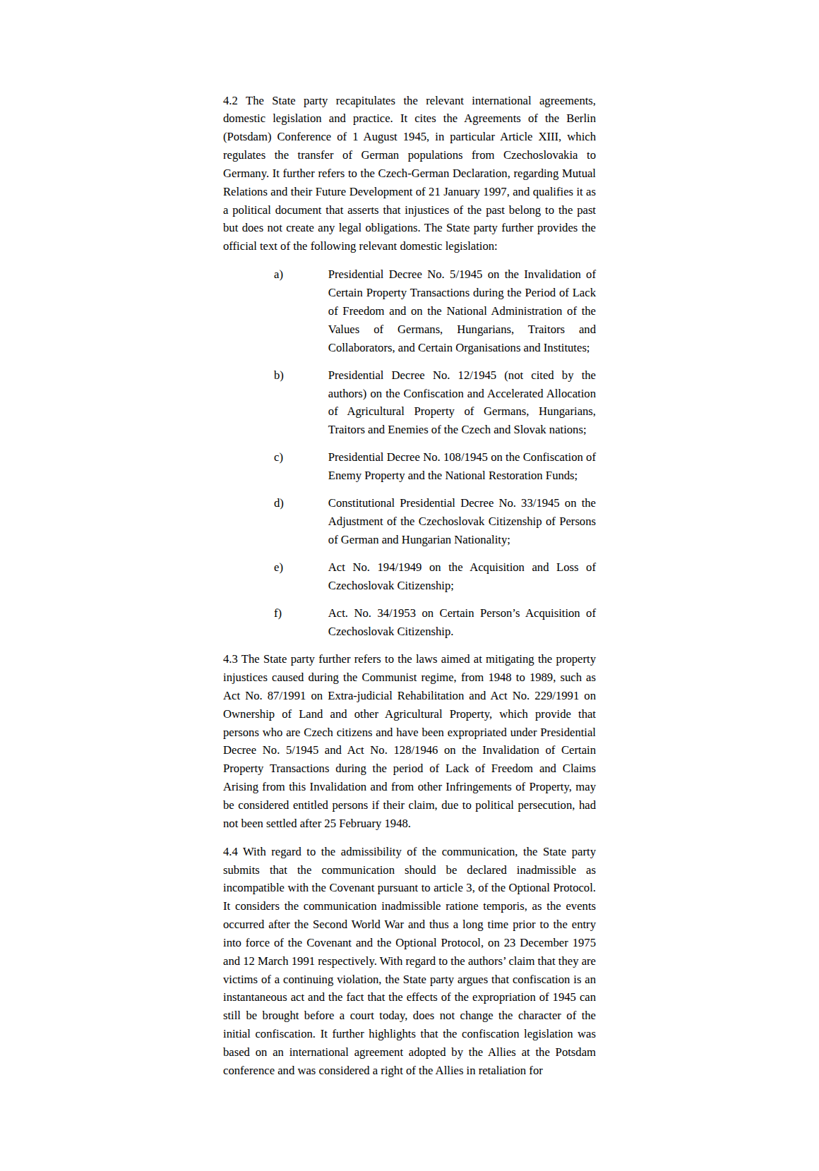4.2 The State party recapitulates the relevant international agreements, domestic legislation and practice. It cites the Agreements of the Berlin (Potsdam) Conference of 1 August 1945, in particular Article XIII, which regulates the transfer of German populations from Czechoslovakia to Germany. It further refers to the Czech-German Declaration, regarding Mutual Relations and their Future Development of 21 January 1997, and qualifies it as a political document that asserts that injustices of the past belong to the past but does not create any legal obligations. The State party further provides the official text of the following relevant domestic legislation:
a) Presidential Decree No. 5/1945 on the Invalidation of Certain Property Transactions during the Period of Lack of Freedom and on the National Administration of the Values of Germans, Hungarians, Traitors and Collaborators, and Certain Organisations and Institutes;
b) Presidential Decree No. 12/1945 (not cited by the authors) on the Confiscation and Accelerated Allocation of Agricultural Property of Germans, Hungarians, Traitors and Enemies of the Czech and Slovak nations;
c) Presidential Decree No. 108/1945 on the Confiscation of Enemy Property and the National Restoration Funds;
d) Constitutional Presidential Decree No. 33/1945 on the Adjustment of the Czechoslovak Citizenship of Persons of German and Hungarian Nationality;
e) Act No. 194/1949 on the Acquisition and Loss of Czechoslovak Citizenship;
f) Act. No. 34/1953 on Certain Person’s Acquisition of Czechoslovak Citizenship.
4.3 The State party further refers to the laws aimed at mitigating the property injustices caused during the Communist regime, from 1948 to 1989, such as Act No. 87/1991 on Extra-judicial Rehabilitation and Act No. 229/1991 on Ownership of Land and other Agricultural Property, which provide that persons who are Czech citizens and have been expropriated under Presidential Decree No. 5/1945 and Act No. 128/1946 on the Invalidation of Certain Property Transactions during the period of Lack of Freedom and Claims Arising from this Invalidation and from other Infringements of Property, may be considered entitled persons if their claim, due to political persecution, had not been settled after 25 February 1948.
4.4 With regard to the admissibility of the communication, the State party submits that the communication should be declared inadmissible as incompatible with the Covenant pursuant to article 3, of the Optional Protocol. It considers the communication inadmissible ratione temporis, as the events occurred after the Second World War and thus a long time prior to the entry into force of the Covenant and the Optional Protocol, on 23 December 1975 and 12 March 1991 respectively. With regard to the authors’ claim that they are victims of a continuing violation, the State party argues that confiscation is an instantaneous act and the fact that the effects of the expropriation of 1945 can still be brought before a court today, does not change the character of the initial confiscation. It further highlights that the confiscation legislation was based on an international agreement adopted by the Allies at the Potsdam conference and was considered a right of the Allies in retaliation for